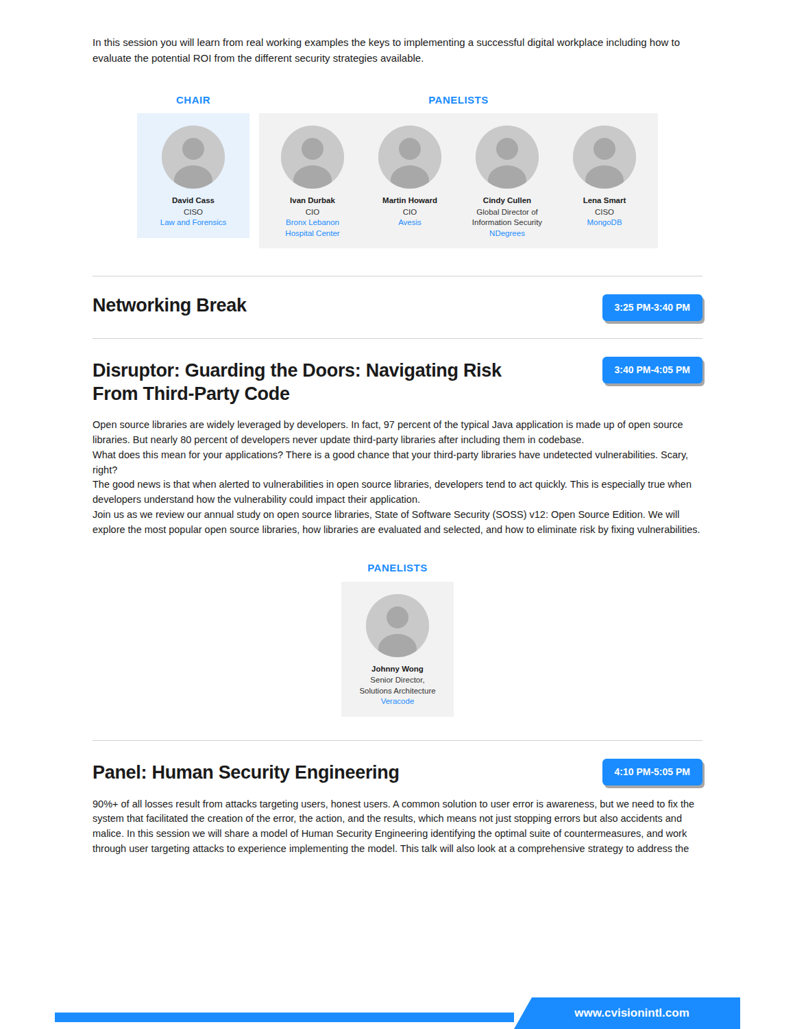In this session you will learn from real working examples the keys to implementing a successful digital workplace including how to evaluate the potential ROI from the different security strategies available.
CHAIR
David Cass
CISO
Law and Forensics
PANELISTS
Ivan Durbak
CIO
Bronx Lebanon Hospital Center
Martin Howard
CIO
Avesis
Cindy Cullen
Global Director of Information Security
NDegrees
Lena Smart
CISO
MongoDB
Networking Break
3:25 PM-3:40 PM
Disruptor: Guarding the Doors: Navigating Risk
From Third-Party Code
3:40 PM-4:05 PM
Open source libraries are widely leveraged by developers. In fact, 97 percent of the typical Java application is made up of open source libraries. But nearly 80 percent of developers never update third-party libraries after including them in codebase.
What does this mean for your applications? There is a good chance that your third-party libraries have undetected vulnerabilities. Scary, right?
The good news is that when alerted to vulnerabilities in open source libraries, developers tend to act quickly. This is especially true when developers understand how the vulnerability could impact their application.
Join us as we review our annual study on open source libraries, State of Software Security (SOSS) v12: Open Source Edition. We will explore the most popular open source libraries, how libraries are evaluated and selected, and how to eliminate risk by fixing vulnerabilities.
PANELISTS
Johnny Wong
Senior Director, Solutions Architecture
Veracode
Panel: Human Security Engineering
4:10 PM-5:05 PM
90%+ of all losses result from attacks targeting users, honest users. A common solution to user error is awareness, but we need to fix the system that facilitated the creation of the error, the action, and the results, which means not just stopping errors but also accidents and malice. In this session we will share a model of Human Security Engineering identifying the optimal suite of countermeasures, and work through user targeting attacks to experience implementing the model. This talk will also look at a comprehensive strategy to address the
www.cvisionintl.com